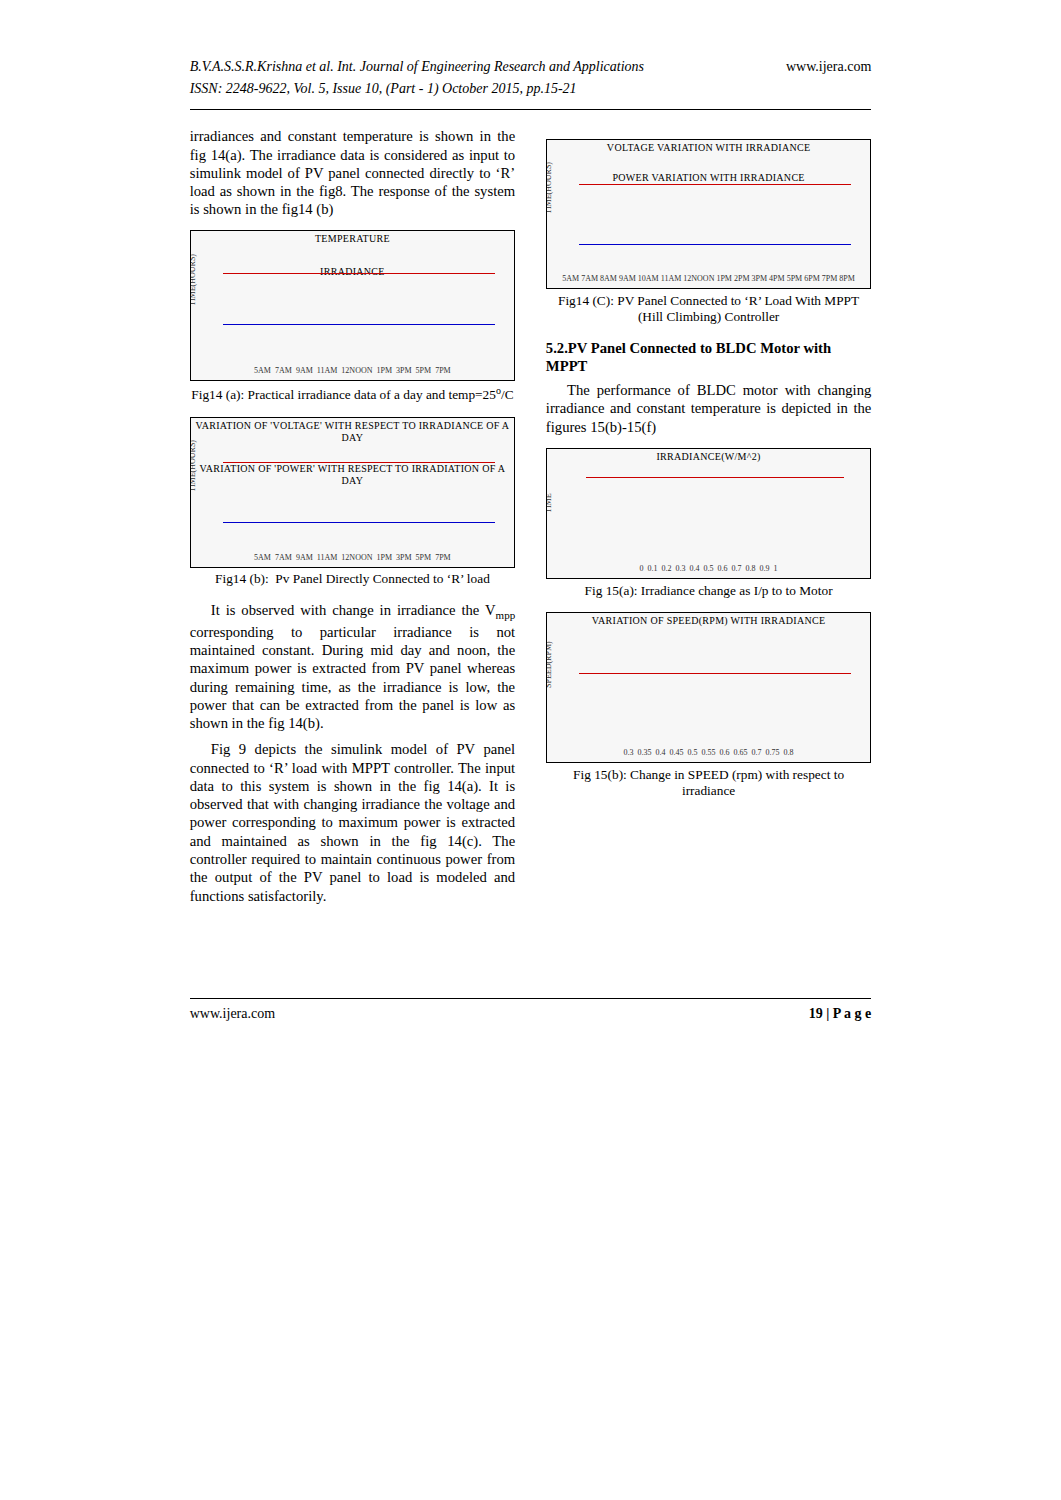B.V.A.S.S.R.Krishna et al. Int. Journal of Engineering Research and Applications www.ijera.com
ISSN: 2248-9622, Vol. 5, Issue 10, (Part - 1) October 2015, pp.15-21
irradiances and constant temperature is shown in the fig 14(a). The irradiance data is considered as input to simulink model of PV panel connected directly to ‘R’ load as shown in the fig8. The response of the system is shown in the fig14 (b)
TEMPERATURE
IRRADIANCE
5AM 7AM 9AM 11AM 12NOON 1PM 3PM 5PM 7PM
TIME(HOURS)
Fig14 (a): Practical irradiance data of a day and temp=25o/C
VARIATION OF 'VOLTAGE' WITH RESPECT TO IRRADIANCE OF A DAY
VARIATION OF 'POWER' WITH RESPECT TO IRRADIATION OF A DAY
5AM 7AM 9AM 11AM 12NOON 1PM 3PM 5PM 7PM
TIME(HOURS)
Fig14 (b): Pv Panel Directly Connected to ‘R’ load
It is observed with change in irradiance the Vmpp corresponding to particular irradiance is not maintained constant. During mid day and noon, the maximum power is extracted from PV panel whereas during remaining time, as the irradiance is low, the power that can be extracted from the panel is low as shown in the fig 14(b).
Fig 9 depicts the simulink model of PV panel connected to ‘R’ load with MPPT controller. The input data to this system is shown in the fig 14(a). It is observed that with changing irradiance the voltage and power corresponding to maximum power is extracted and maintained as shown in the fig 14(c). The controller required to maintain continuous power from the output of the PV panel to load is modeled and functions satisfactorily.
VOLTAGE VARIATION WITH IRRADIANCE
POWER VARIATION WITH IRRADIANCE
5AM 7AM 8AM 9AM 10AM 11AM 12NOON 1PM 2PM 3PM 4PM 5PM 6PM 7PM 8PM
TIME(HOURS)
Fig14 (C): PV Panel Connected to ‘R’ Load With MPPT (Hill Climbing) Controller
5.2.PV Panel Connected to BLDC Motor with MPPT
The performance of BLDC motor with changing irradiance and constant temperature is depicted in the figures 15(b)-15(f)
IRRADIANCE(W/M^2)
0 0.1 0.2 0.3 0.4 0.5 0.6 0.7 0.8 0.9 1
TIME
Fig 15(a): Irradiance change as I/p to to Motor
VARIATION OF SPEED(RPM) WITH IRRADIANCE
0.3 0.35 0.4 0.45 0.5 0.55 0.6 0.65 0.7 0.75 0.8
SPEED(RPM)
Fig 15(b): Change in SPEED (rpm) with respect to irradiance
www.ijera.com 19 | P a g e